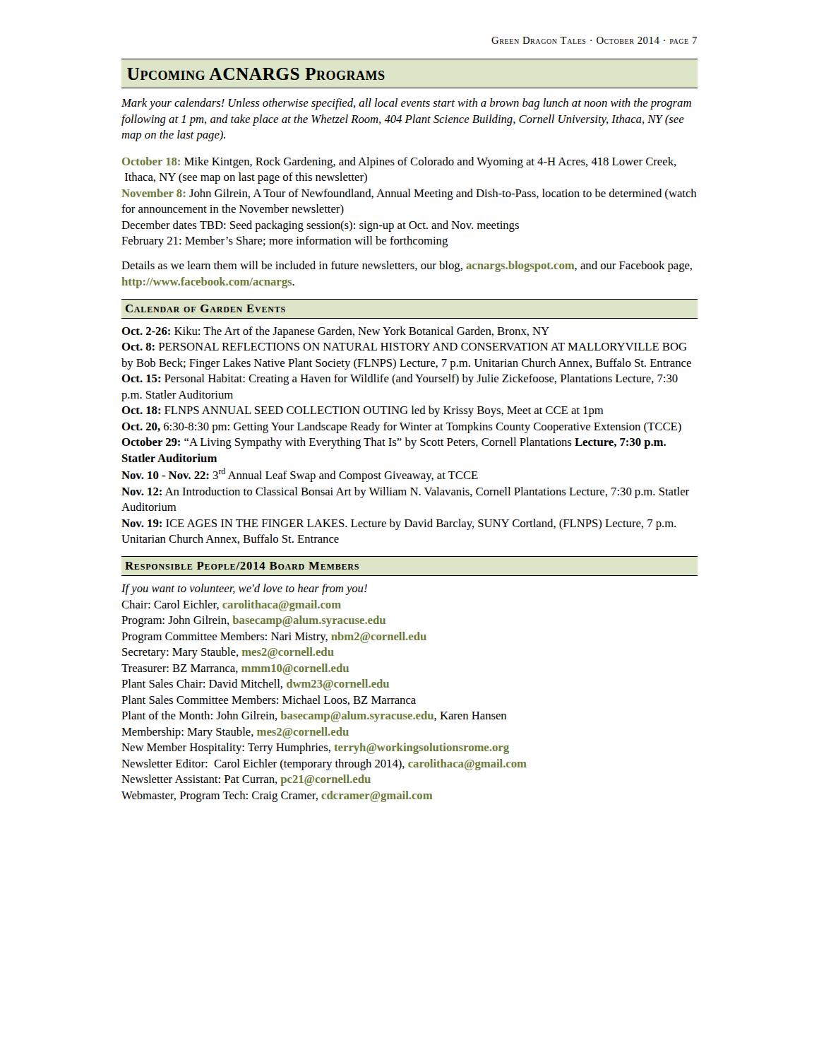Green Dragon Tales · October 2014 · page 7
Upcoming ACNARGS Programs
Mark your calendars! Unless otherwise specified, all local events start with a brown bag lunch at noon with the program following at 1 pm, and take place at the Whetzel Room, 404 Plant Science Building, Cornell University, Ithaca, NY (see map on the last page).
October 18: Mike Kintgen, Rock Gardening, and Alpines of Colorado and Wyoming at 4-H Acres, 418 Lower Creek, Ithaca, NY (see map on last page of this newsletter)
November 8: John Gilrein, A Tour of Newfoundland, Annual Meeting and Dish-to-Pass, location to be determined (watch for announcement in the November newsletter)
December dates TBD: Seed packaging session(s): sign-up at Oct. and Nov. meetings
February 21: Member’s Share; more information will be forthcoming
Details as we learn them will be included in future newsletters, our blog, acnargs.blogspot.com, and our Facebook page, http://www.facebook.com/acnargs.
Calendar of Garden Events
Oct. 2-26: Kiku: The Art of the Japanese Garden, New York Botanical Garden, Bronx, NY
Oct. 8: PERSONAL REFLECTIONS ON NATURAL HISTORY AND CONSERVATION AT MALLORYVILLE BOG by Bob Beck; Finger Lakes Native Plant Society (FLNPS) Lecture, 7 p.m. Unitarian Church Annex, Buffalo St. Entrance
Oct. 15: Personal Habitat: Creating a Haven for Wildlife (and Yourself) by Julie Zickefoose, Plantations Lecture, 7:30 p.m. Statler Auditorium
Oct. 18: FLNPS ANNUAL SEED COLLECTION OUTING led by Krissy Boys, Meet at CCE at 1pm
Oct. 20, 6:30-8:30 pm: Getting Your Landscape Ready for Winter at Tompkins County Cooperative Extension (TCCE)
October 29: “A Living Sympathy with Everything That Is” by Scott Peters, Cornell Plantations Lecture, 7:30 p.m. Statler Auditorium
Nov. 10 - Nov. 22: 3rd Annual Leaf Swap and Compost Giveaway, at TCCE
Nov. 12: An Introduction to Classical Bonsai Art by William N. Valavanis, Cornell Plantations Lecture, 7:30 p.m. Statler Auditorium
Nov. 19: ICE AGES IN THE FINGER LAKES. Lecture by David Barclay, SUNY Cortland, (FLNPS) Lecture, 7 p.m. Unitarian Church Annex, Buffalo St. Entrance
Responsible People/2014 Board Members
If you want to volunteer, we'd love to hear from you!
Chair: Carol Eichler, carolithaca@gmail.com
Program: John Gilrein, basecamp@alum.syracuse.edu
Program Committee Members: Nari Mistry, nbm2@cornell.edu
Secretary: Mary Stauble, mes2@cornell.edu
Treasurer: BZ Marranca, mmm10@cornell.edu
Plant Sales Chair: David Mitchell, dwm23@cornell.edu
Plant Sales Committee Members: Michael Loos, BZ Marranca
Plant of the Month: John Gilrein, basecamp@alum.syracuse.edu, Karen Hansen
Membership: Mary Stauble, mes2@cornell.edu
New Member Hospitality: Terry Humphries, terryh@workingsolutionsrome.org
Newsletter Editor: Carol Eichler (temporary through 2014), carolithaca@gmail.com
Newsletter Assistant: Pat Curran, pc21@cornell.edu
Webmaster, Program Tech: Craig Cramer, cdcramer@gmail.com